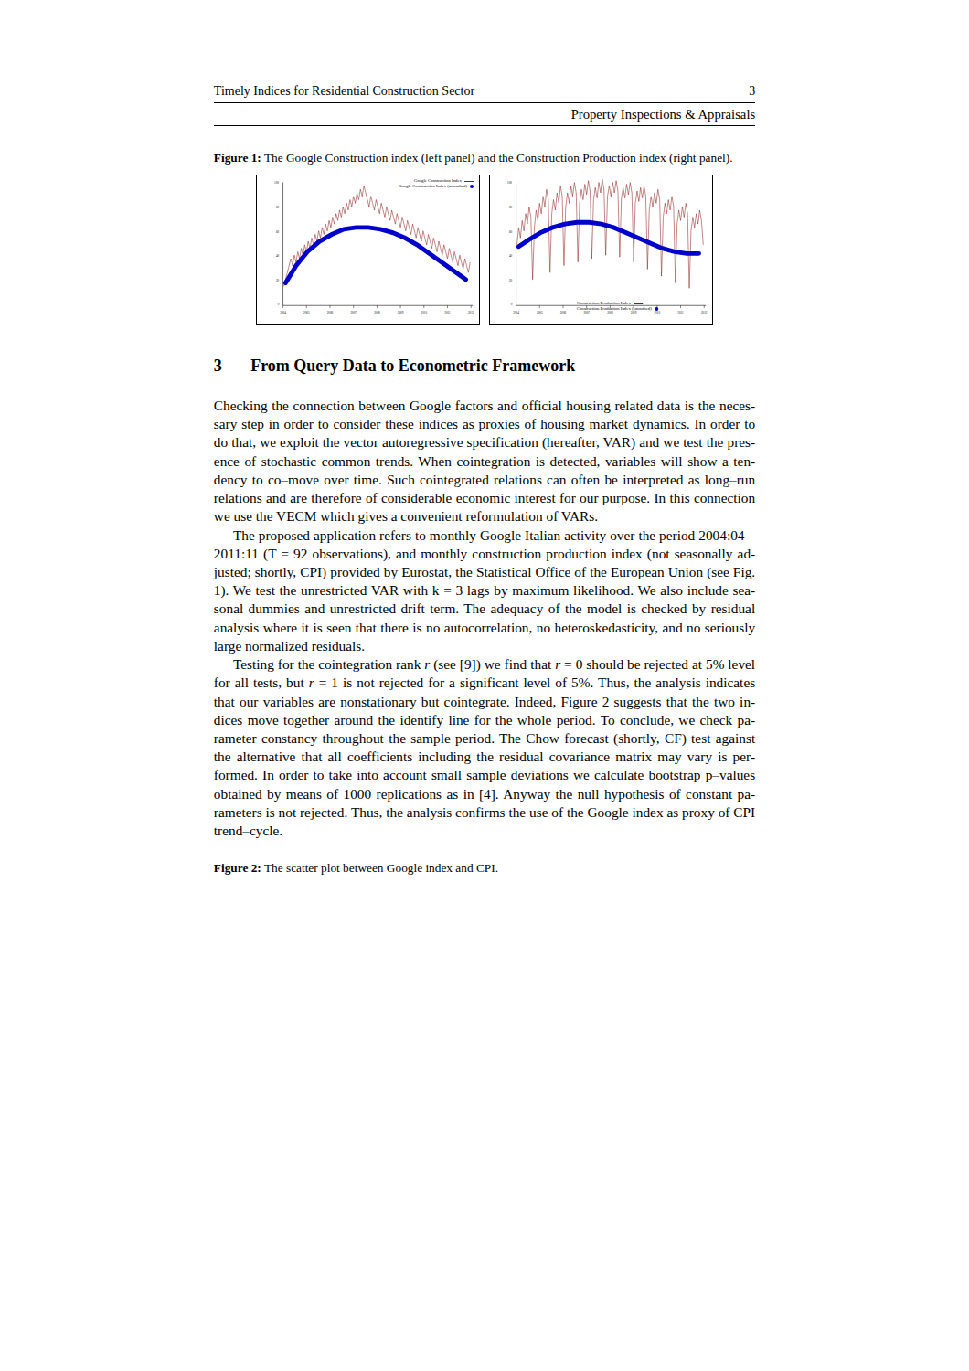Timely Indices for Residential Construction Sector 3
Property Inspections & Appraisals
Figure 1: The Google Construction index (left panel) and the Construction Production index (right panel).
100 80 60 40 20 0 2004 2005 2006 2007 2008 2009 2010 2011 2012
Google Construction Index
Google Construction Index (smoothed)
100 80 60 40 20 0 2004 2005 2006 2007 2008 2009 2010 2011 2012
Construction Production Index
Construction Production Index (smoothed)
3 From Query Data to Econometric Framework
Checking the connection between Google factors and official housing related data is the necessary step in order to consider these indices as proxies of housing market dynamics. In order to do that, we exploit the vector autoregressive specification (hereafter, VAR) and we test the presence of stochastic common trends. When cointegration is detected, variables will show a tendency to co–move over time. Such cointegrated relations can often be interpreted as long–run relations and are therefore of considerable economic interest for our purpose. In this connection we use the VECM which gives a convenient reformulation of VARs.
The proposed application refers to monthly Google Italian activity over the period 2004:04 – 2011:11 (T = 92 observations), and monthly construction production index (not seasonally adjusted; shortly, CPI) provided by Eurostat, the Statistical Office of the European Union (see Fig. 1). We test the unrestricted VAR with k = 3 lags by maximum likelihood. We also include seasonal dummies and unrestricted drift term. The adequacy of the model is checked by residual analysis where it is seen that there is no autocorrelation, no heteroskedasticity, and no seriously large normalized residuals.
Testing for the cointegration rank r (see [9]) we find that r = 0 should be rejected at 5% level for all tests, but r = 1 is not rejected for a significant level of 5%. Thus, the analysis indicates that our variables are nonstationary but cointegrate. Indeed, Figure 2 suggests that the two indices move together around the identify line for the whole period. To conclude, we check parameter constancy throughout the sample period. The Chow forecast (shortly, CF) test against the alternative that all coefficients including the residual covariance matrix may vary is performed. In order to take into account small sample deviations we calculate bootstrap p–values obtained by means of 1000 replications as in [4]. Anyway the null hypothesis of constant parameters is not rejected. Thus, the analysis confirms the use of the Google index as proxy of CPI trend–cycle.
Figure 2: The scatter plot between Google index and CPI.